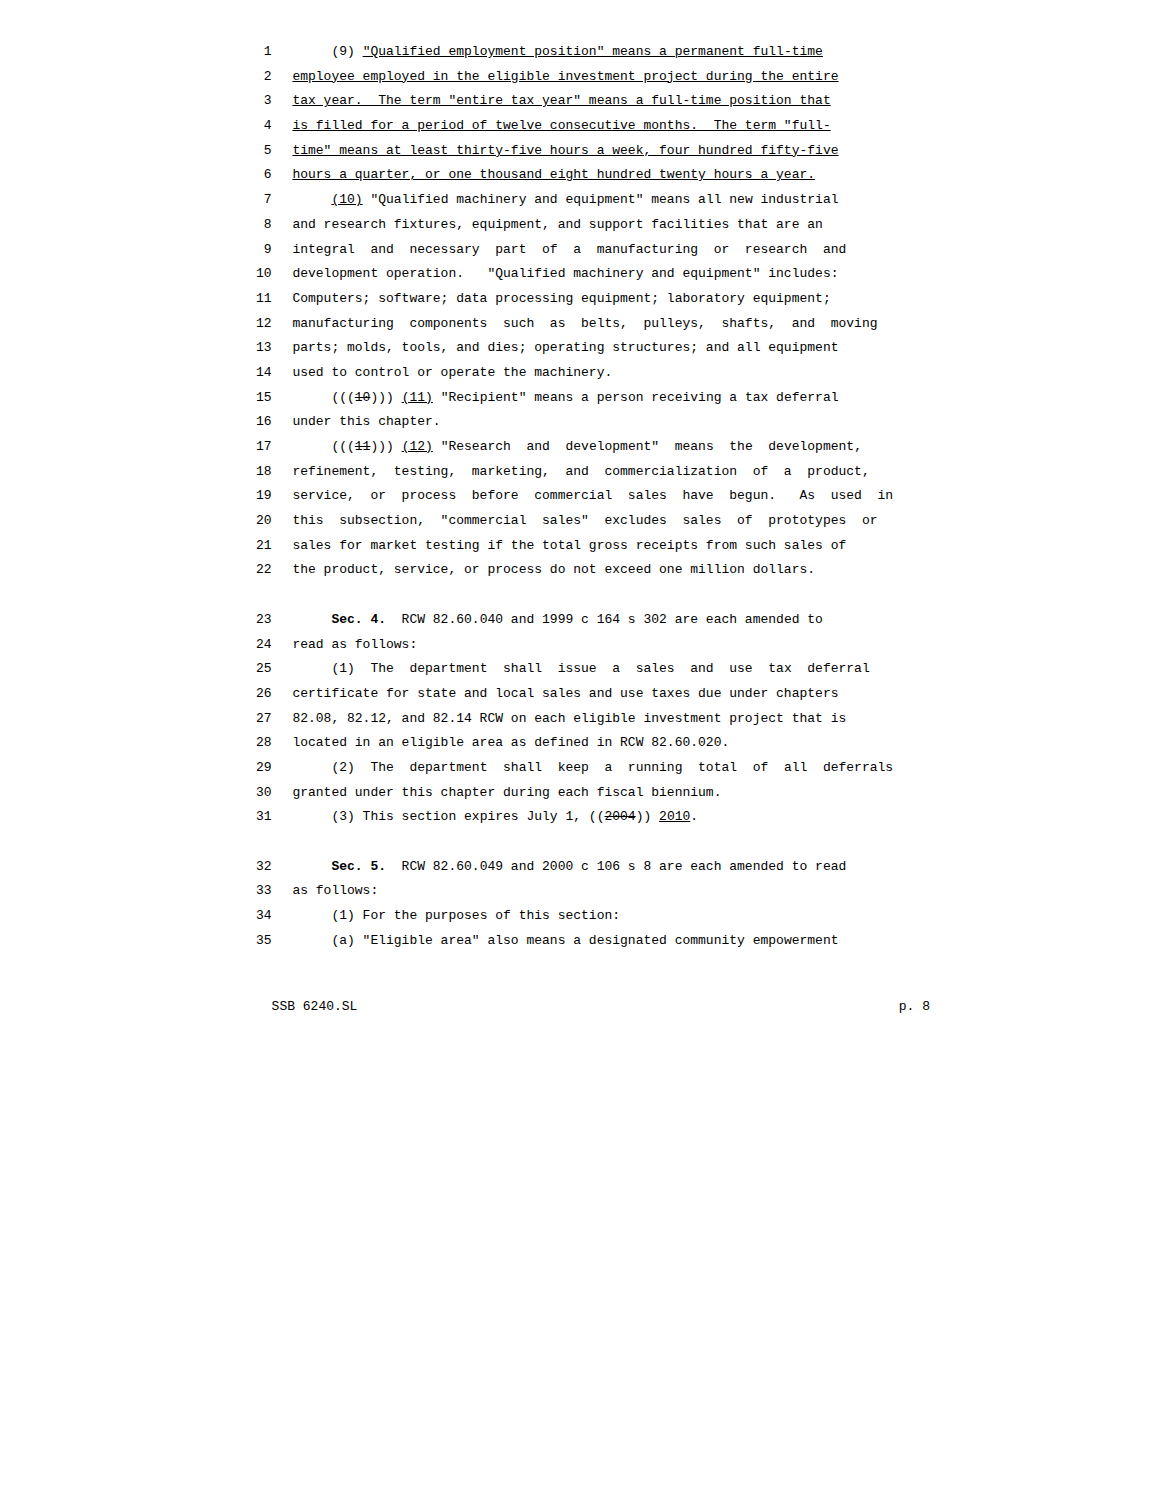1 (9) "Qualified employment position" means a permanent full-time
2 employee employed in the eligible investment project during the entire
3 tax year. The term "entire tax year" means a full-time position that
4 is filled for a period of twelve consecutive months. The term "full-
5 time" means at least thirty-five hours a week, four hundred fifty-five
6 hours a quarter, or one thousand eight hundred twenty hours a year.
7 (10) "Qualified machinery and equipment" means all new industrial
8 and research fixtures, equipment, and support facilities that are an
9 integral and necessary part of a manufacturing or research and
10 development operation. "Qualified machinery and equipment" includes:
11 Computers; software; data processing equipment; laboratory equipment;
12 manufacturing components such as belts, pulleys, shafts, and moving
13 parts; molds, tools, and dies; operating structures; and all equipment
14 used to control or operate the machinery.
15 (((10))) (11) "Recipient" means a person receiving a tax deferral
16 under this chapter.
17 (((11))) (12) "Research and development" means the development,
18 refinement, testing, marketing, and commercialization of a product,
19 service, or process before commercial sales have begun. As used in
20 this subsection, "commercial sales" excludes sales of prototypes or
21 sales for market testing if the total gross receipts from such sales of
22 the product, service, or process do not exceed one million dollars.
23 Sec. 4. RCW 82.60.040 and 1999 c 164 s 302 are each amended to
24 read as follows:
25 (1) The department shall issue a sales and use tax deferral
26 certificate for state and local sales and use taxes due under chapters
2782.08, 82.12, and 82.14 RCW on each eligible investment project that is
28 located in an eligible area as defined in RCW 82.60.020.
29 (2) The department shall keep a running total of all deferrals
30 granted under this chapter during each fiscal biennium.
31 (3) This section expires July 1, ((2004)) 2010.
32 Sec. 5. RCW 82.60.049 and 2000 c 106 s 8 are each amended to read
33 as follows:
34 (1) For the purposes of this section:
35 (a) "Eligible area" also means a designated community empowerment
SSB 6240.SL p. 8